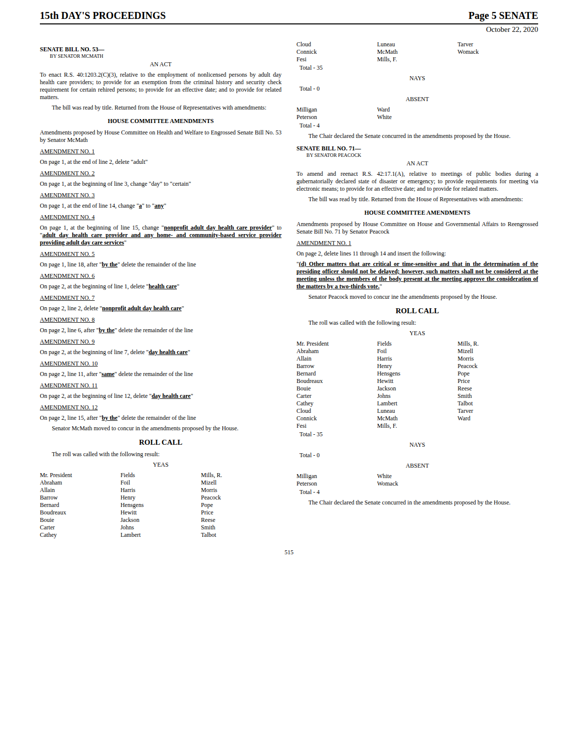15th DAY'S PROCEEDINGS
Page 5 SENATE
October 22, 2020
SENATE BILL NO. 53—
BY SENATOR MCMATH
AN ACT
To enact R.S. 40:1203.2(C)(3), relative to the employment of nonlicensed persons by adult day health care providers; to provide for an exemption from the criminal history and security check requirement for certain rehired persons; to provide for an effective date; and to provide for related matters.
The bill was read by title. Returned from the House of Representatives with amendments:
HOUSE COMMITTEE AMENDMENTS
Amendments proposed by House Committee on Health and Welfare to Engrossed Senate Bill No. 53 by Senator McMath
AMENDMENT NO. 1
On page 1, at the end of line 2, delete "adult"
AMENDMENT NO. 2
On page 1, at the beginning of line 3, change "day" to "certain"
AMENDMENT NO. 3
On page 1, at the end of line 14, change "a" to "any"
AMENDMENT NO. 4
On page 1, at the beginning of line 15, change "nonprofit adult day health care provider" to "adult day health care provider and any home- and community-based service provider providing adult day care services"
AMENDMENT NO. 5
On page 1, line 18, after "by the" delete the remainder of the line
AMENDMENT NO. 6
On page 2, at the beginning of line 1, delete "health care"
AMENDMENT NO. 7
On page 2, line 2, delete "nonprofit adult day health care"
AMENDMENT NO. 8
On page 2, line 6, after "by the" delete the remainder of the line
AMENDMENT NO. 9
On page 2, at the beginning of line 7, delete "day health care"
AMENDMENT NO. 10
On page 2, line 11, after "same" delete the remainder of the line
AMENDMENT NO. 11
On page 2, at the beginning of line 12, delete "day health care"
AMENDMENT NO. 12
On page 2, line 15, after "by the" delete the remainder of the line
Senator McMath moved to concur in the amendments proposed by the House.
ROLL CALL
The roll was called with the following result:
YEAS
| Mr. President | Fields | Mills, R. |
| Abraham | Foil | Mizell |
| Allain | Harris | Morris |
| Barrow | Henry | Peacock |
| Bernard | Hensgens | Pope |
| Boudreaux | Hewitt | Price |
| Bouie | Jackson | Reese |
| Carter | Johns | Smith |
| Cathey | Lambert | Talbot |
| Cloud | Luneau | Tarver |
| Connick | McMath | Womack |
| Fesi | Mills, F. | |
Total - 35
NAYS
Total - 0
ABSENT
| Milligan | Ward | |
| Peterson | White | |
Total - 4
The Chair declared the Senate concurred in the amendments proposed by the House.
SENATE BILL NO. 71—
BY SENATOR PEACOCK
AN ACT
To amend and reenact R.S. 42:17.1(A), relative to meetings of public bodies during a gubernatorially declared state of disaster or emergency; to provide requirements for meeting via electronic means; to provide for an effective date; and to provide for related matters.
The bill was read by title. Returned from the House of Representatives with amendments:
HOUSE COMMITTEE AMENDMENTS
Amendments proposed by House Committee on House and Governmental Affairs to Reengrossed Senate Bill No. 71 by Senator Peacock
AMENDMENT NO. 1
On page 2, delete lines 11 through 14 and insert the following:
"(d) Other matters that are critical or time-sensitive and that in the determination of the presiding officer should not be delayed; however, such matters shall not be considered at the meeting unless the members of the body present at the meeting approve the consideration of the matters by a two-thirds vote."
Senator Peacock moved to concur ine the amendments proposed by the House.
ROLL CALL
The roll was called with the following result:
YEAS
| Mr. President | Fields | Mills, R. |
| Abraham | Foil | Mizell |
| Allain | Harris | Morris |
| Barrow | Henry | Peacock |
| Bernard | Hensgens | Pope |
| Boudreaux | Hewitt | Price |
| Bouie | Jackson | Reese |
| Carter | Johns | Smith |
| Cathey | Lambert | Talbot |
| Cloud | Luneau | Tarver |
| Connick | McMath | Ward |
| Fesi | Mills, F. | |
Total - 35
NAYS
Total - 0
ABSENT
| Milligan | White | |
| Peterson | Womack | |
Total - 4
The Chair declared the Senate concurred in the amendments proposed by the House.
515